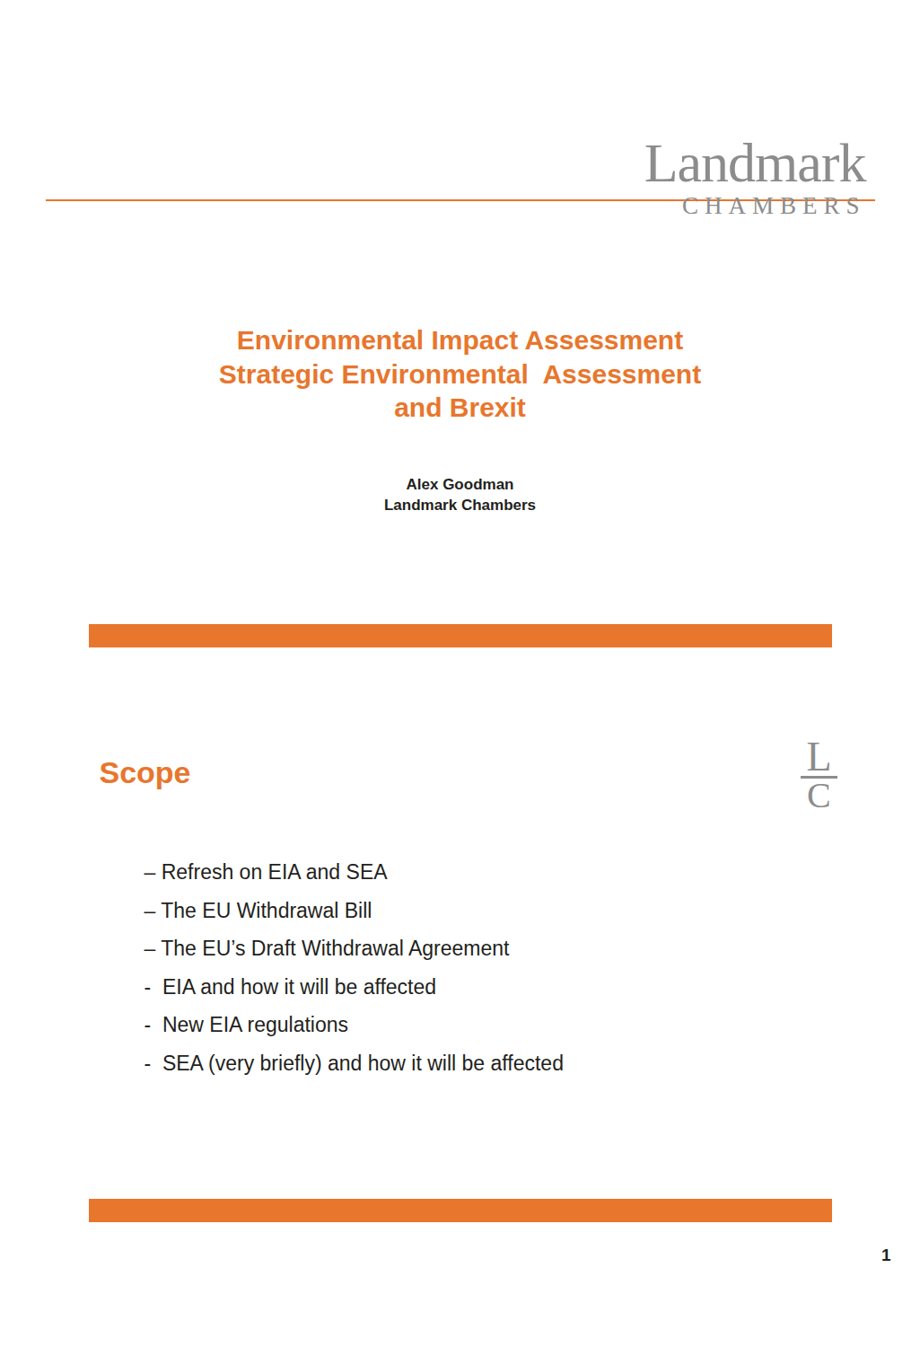Landmark
CHAMBERS
Environmental Impact Assessment
Strategic Environmental Assessment
and Brexit
Alex Goodman
Landmark Chambers
Scope
L C
– Refresh on EIA and SEA
– The EU Withdrawal Bill
– The EU’s Draft Withdrawal Agreement
- EIA and how it will be affected
- New EIA regulations
- SEA (very briefly) and how it will be affected
1